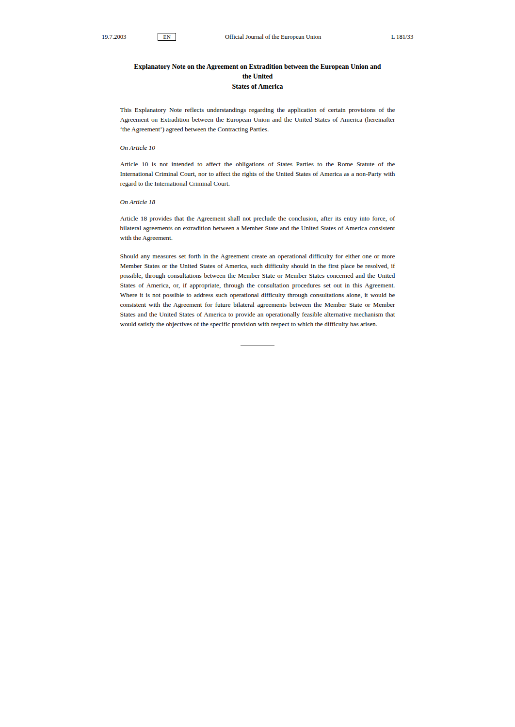19.7.2003
EN
Official Journal of the European Union
L 181/33
Explanatory Note on the Agreement on Extradition between the European Union and the United
States of America
This Explanatory Note reflects understandings regarding the application of certain provisions of the Agreement on Extradition between the European Union and the United States of America (hereinafter ‘the Agreement’) agreed between the Contracting Parties.
On Article 10
Article 10 is not intended to affect the obligations of States Parties to the Rome Statute of the International Criminal Court, nor to affect the rights of the United States of America as a non-Party with regard to the International Criminal Court.
On Article 18
Article 18 provides that the Agreement shall not preclude the conclusion, after its entry into force, of bilateral agreements on extradition between a Member State and the United States of America consistent with the Agreement.
Should any measures set forth in the Agreement create an operational difficulty for either one or more Member States or the United States of America, such difficulty should in the first place be resolved, if possible, through consultations between the Member State or Member States concerned and the United States of America, or, if appropriate, through the consultation procedures set out in this Agreement. Where it is not possible to address such operational difficulty through consultations alone, it would be consistent with the Agreement for future bilateral agreements between the Member State or Member States and the United States of America to provide an operationally feasible alternative mechanism that would satisfy the objectives of the specific provision with respect to which the difficulty has arisen.